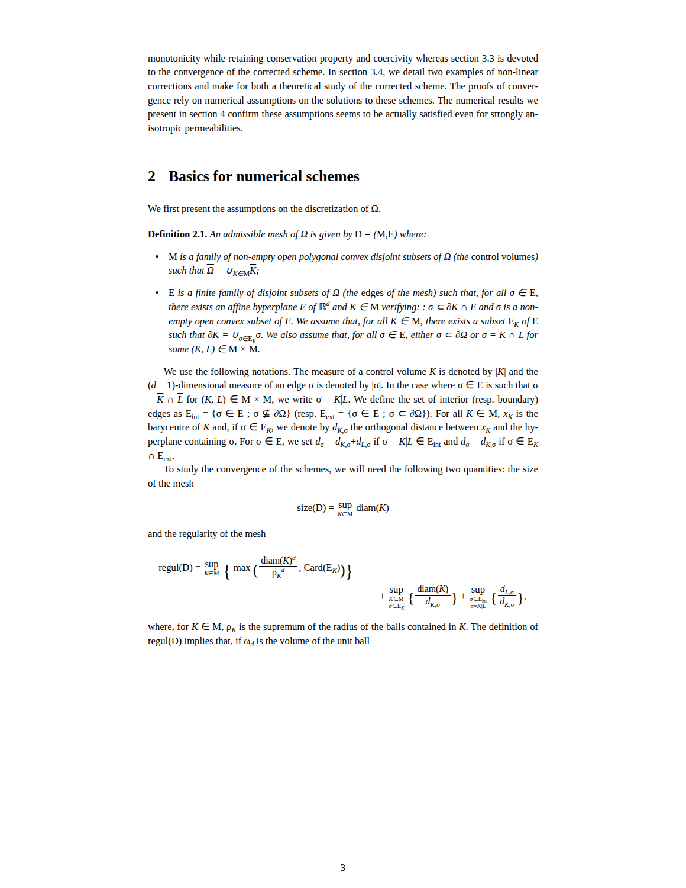monotonicity while retaining conservation property and coercivity whereas section 3.3 is devoted to the convergence of the corrected scheme. In section 3.4, we detail two examples of non-linear corrections and make for both a theoretical study of the corrected scheme. The proofs of convergence rely on numerical assumptions on the solutions to these schemes. The numerical results we present in section 4 confirm these assumptions seems to be actually satisfied even for strongly anisotropic permeabilities.
2 Basics for numerical schemes
We first present the assumptions on the discretization of Ω.
Definition 2.1. An admissible mesh of Ω is given by D = (M,E) where:
M is a family of non-empty open polygonal convex disjoint subsets of Ω (the control volumes) such that Ω = ∪K∈MK;
E is a finite family of disjoint subsets of Ω (the edges of the mesh) such that, for all σ ∈ E, there exists an affine hyperplane E of ℝd and K ∈ M verifying: : σ ⊂ ∂K ∩ E and σ is a non-empty open convex subset of E. We assume that, for all K ∈ M, there exists a subset EK of E such that ∂K = ∪σ∈EKσ. We also assume that, for all σ ∈ E, either σ ⊂ ∂Ω or σ = K ∩ L for some (K, L) ∈ M × M.
We use the following notations. The measure of a control volume K is denoted by |K| and the (d − 1)-dimensional measure of an edge σ is denoted by |σ|. In the case where σ ∈ E is such that σ = K ∩ L for (K, L) ∈ M × M, we write σ = K|L. We define the set of interior (resp. boundary) edges as Eint = {σ ∈ E ; σ ⊈ ∂Ω} (resp. Eext = {σ ∈ E ; σ ⊂ ∂Ω}). For all K ∈ M, xK is the barycentre of K and, if σ ∈ EK, we denote by dK,σ the orthogonal distance between xK and the hyperplane containing σ. For σ ∈ E, we set dσ = dK,σ+dL,σ if σ = K|L ∈ Eint and dσ = dK,σ if σ ∈ EK ∩ Eext.
To study the convergence of the schemes, we will need the following two quantities: the size of the mesh
size(D) = sup K∈M diam(K)
and the regularity of the mesh
regul(D) = sup K∈M { max (diam(K)d ρKd, Card(EK))}
+ sup K∈M
σ∈EK {diam(K) dK,σ} + sup σ∈Eint
σ=K|L {dL,σ dK,σ},
where, for K ∈ M, ρK is the supremum of the radius of the balls contained in K. The definition of regul(D) implies that, if ωd is the volume of the unit ball
3